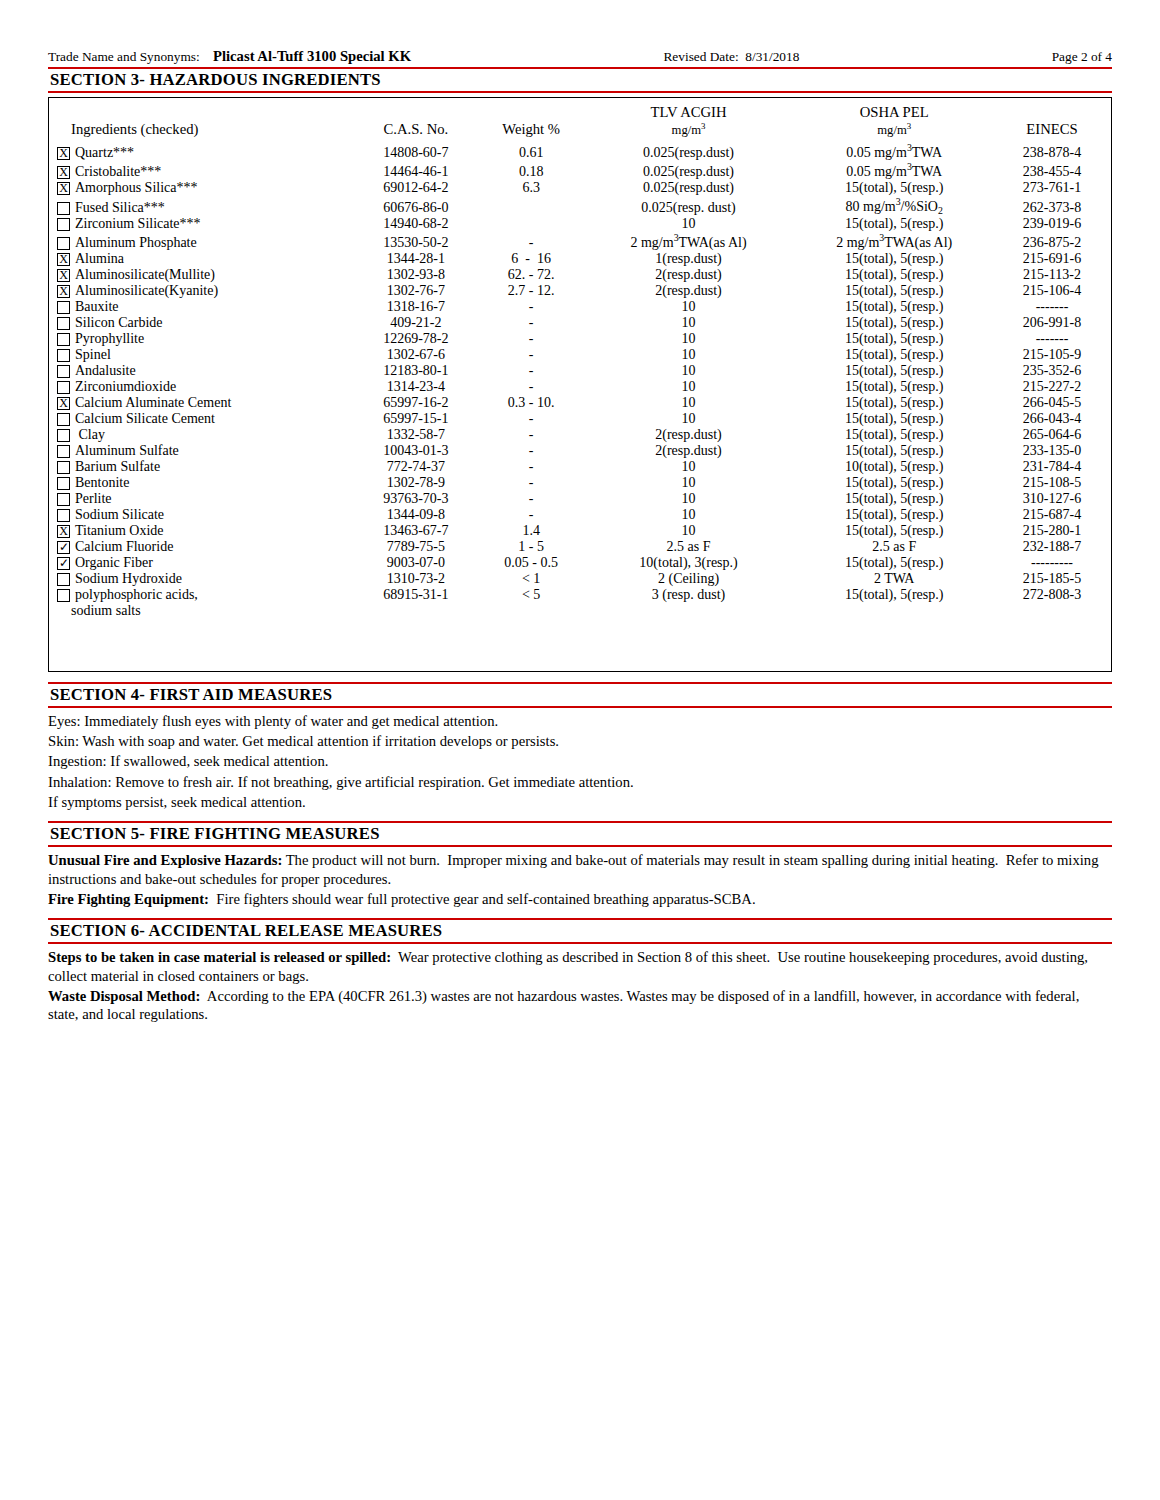Trade Name and Synonyms: Plicast Al-Tuff 3100 Special KK
Revised Date: 8/31/2018
Page 2 of 4
SECTION 3- HAZARDOUS INGREDIENTS
| Ingredients (checked) | C.A.S. No. | Weight % | TLV ACGIH mg/m 3 | OSHA PEL mg/m 3 | EINECS |
| --- | --- | --- | --- | --- | --- |
| Quartz*** | 14808-60-7 | 0.61 | 0.025(resp.dust) | 0.05 mg/m 3 TWA | 238-878-4 |
| Cristobalite*** | 14464-46-1 | 0.18 | 0.025(resp.dust) | 0.05 mg/m 3 TWA | 238-455-4 |
| Amorphous Silica*** | 69012-64-2 | 6.3 | 0.025(resp.dust) | 15(total), 5(resp.) | 273-761-1 |
| Fused Silica*** | 60676-86-0 | | 0.025(resp. dust) | 80 mg/m 3 /%SiO 2 | 262-373-8 |
| Zirconium Silicate*** | 14940-68-2 | | 10 | 15(total), 5(resp.) | 239-019-6 |
| Aluminum Phosphate | 13530-50-2 | - | 2 mg/m 3 TWA(as Al) | 2 mg/m 3 TWA(as Al) | 236-875-2 |
| Alumina | 1344-28-1 | 6 - 16 | 1(resp.dust) | 15(total), 5(resp.) | 215-691-6 |
| Aluminosilicate(Mullite) | 1302-93-8 | 62. - 72. | 2(resp.dust) | 15(total), 5(resp.) | 215-113-2 |
| Aluminosilicate(Kyanite) | 1302-76-7 | 2.7 - 12. | 2(resp.dust) | 15(total), 5(resp.) | 215-106-4 |
| Bauxite | 1318-16-7 | - | 10 | 15(total), 5(resp.) | ------- |
| Silicon Carbide | 409-21-2 | - | 10 | 15(total), 5(resp.) | 206-991-8 |
| Pyrophyllite | 12269-78-2 | - | 10 | 15(total), 5(resp.) | ------- |
| Spinel | 1302-67-6 | - | 10 | 15(total), 5(resp.) | 215-105-9 |
| Andalusite | 12183-80-1 | - | 10 | 15(total), 5(resp.) | 235-352-6 |
| Zirconiumdioxide | 1314-23-4 | - | 10 | 15(total), 5(resp.) | 215-227-2 |
| Calcium Aluminate Cement | 65997-16-2 | 0.3 - 10. | 10 | 15(total), 5(resp.) | 266-045-5 |
| Calcium Silicate Cement | 65997-15-1 | - | 10 | 15(total), 5(resp.) | 266-043-4 |
| Clay | 1332-58-7 | - | 2(resp.dust) | 15(total), 5(resp.) | 265-064-6 |
| Aluminum Sulfate | 10043-01-3 | - | 2(resp.dust) | 15(total), 5(resp.) | 233-135-0 |
| Barium Sulfate | 772-74-37 | - | 10 | 10(total), 5(resp.) | 231-784-4 |
| Bentonite | 1302-78-9 | - | 10 | 15(total), 5(resp.) | 215-108-5 |
| Perlite | 93763-70-3 | - | 10 | 15(total), 5(resp.) | 310-127-6 |
| Sodium Silicate | 1344-09-8 | - | 10 | 15(total), 5(resp.) | 215-687-4 |
| Titanium Oxide | 13463-67-7 | 1.4 | 10 | 15(total), 5(resp.) | 215-280-1 |
| Calcium Fluoride | 7789-75-5 | 1 - 5 | 2.5 as F | 2.5 as F | 232-188-7 |
| Organic Fiber | 9003-07-0 | 0.05 - 0.5 | 10(total), 3(resp.) | 15(total), 5(resp.) | --------- |
| Sodium Hydroxide | 1310-73-2 | < 1 | 2 (Ceiling) | 2 TWA | 215-185-5 |
| polyphosphoric acids, | 68915-31-1 | < 5 | 3 (resp. dust) | 15(total), 5(resp.) | 272-808-3 |
| sodium salts | | | | | |
SECTION 4- FIRST AID MEASURES
Eyes: Immediately flush eyes with plenty of water and get medical attention.
Skin: Wash with soap and water. Get medical attention if irritation develops or persists.
Ingestion: If swallowed, seek medical attention.
Inhalation: Remove to fresh air. If not breathing, give artificial respiration. Get immediate attention.
If symptoms persist, seek medical attention.
SECTION 5- FIRE FIGHTING MEASURES
Unusual Fire and Explosive Hazards: The product will not burn. Improper mixing and bake-out of materials may result in steam spalling during initial heating. Refer to mixing instructions and bake-out schedules for proper procedures.
Fire Fighting Equipment: Fire fighters should wear full protective gear and self-contained breathing apparatus-SCBA.
SECTION 6- ACCIDENTAL RELEASE MEASURES
Steps to be taken in case material is released or spilled: Wear protective clothing as described in Section 8 of this sheet. Use routine housekeeping procedures, avoid dusting, collect material in closed containers or bags.
Waste Disposal Method: According to the EPA (40CFR 261.3) wastes are not hazardous wastes. Wastes may be disposed of in a landfill, however, in accordance with federal, state, and local regulations.